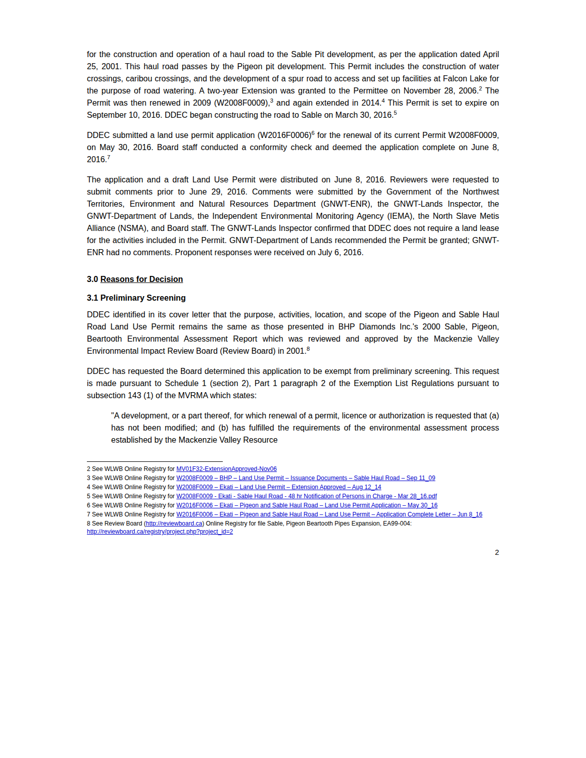for the construction and operation of a haul road to the Sable Pit development, as per the application dated April 25, 2001. This haul road passes by the Pigeon pit development. This Permit includes the construction of water crossings, caribou crossings, and the development of a spur road to access and set up facilities at Falcon Lake for the purpose of road watering. A two-year Extension was granted to the Permittee on November 28, 2006.2 The Permit was then renewed in 2009 (W2008F0009),3 and again extended in 2014.4 This Permit is set to expire on September 10, 2016. DDEC began constructing the road to Sable on March 30, 2016.5
DDEC submitted a land use permit application (W2016F0006)6 for the renewal of its current Permit W2008F0009, on May 30, 2016. Board staff conducted a conformity check and deemed the application complete on June 8, 2016.7
The application and a draft Land Use Permit were distributed on June 8, 2016. Reviewers were requested to submit comments prior to June 29, 2016. Comments were submitted by the Government of the Northwest Territories, Environment and Natural Resources Department (GNWT-ENR), the GNWT-Lands Inspector, the GNWT-Department of Lands, the Independent Environmental Monitoring Agency (IEMA), the North Slave Metis Alliance (NSMA), and Board staff. The GNWT-Lands Inspector confirmed that DDEC does not require a land lease for the activities included in the Permit. GNWT-Department of Lands recommended the Permit be granted; GNWT-ENR had no comments. Proponent responses were received on July 6, 2016.
3.0 Reasons for Decision
3.1 Preliminary Screening
DDEC identified in its cover letter that the purpose, activities, location, and scope of the Pigeon and Sable Haul Road Land Use Permit remains the same as those presented in BHP Diamonds Inc.'s 2000 Sable, Pigeon, Beartooth Environmental Assessment Report which was reviewed and approved by the Mackenzie Valley Environmental Impact Review Board (Review Board) in 2001.8
DDEC has requested the Board determined this application to be exempt from preliminary screening. This request is made pursuant to Schedule 1 (section 2), Part 1 paragraph 2 of the Exemption List Regulations pursuant to subsection 143 (1) of the MVRMA which states:
"A development, or a part thereof, for which renewal of a permit, licence or authorization is requested that (a) has not been modified; and (b) has fulfilled the requirements of the environmental assessment process established by the Mackenzie Valley Resource
2 See WLWB Online Registry for MV01F32-ExtensionApproved-Nov06
3 See WLWB Online Registry for W2008F0009 – BHP – Land Use Permit – Issuance Documents – Sable Haul Road – Sep 11_09
4 See WLWB Online Registry for W2008F0009 – Ekati – Land Use Permit – Extension Approved – Aug 12_14
5 See WLWB Online Registry for W2008F0009 - Ekati - Sable Haul Road - 48 hr Notification of Persons in Charge - Mar 28_16.pdf
6 See WLWB Online Registry for W2016F0006 – Ekati – Pigeon and Sable Haul Road – Land Use Permit Application – May 30_16
7 See WLWB Online Registry for W2016F0006 – Ekati – Pigeon and Sable Haul Road – Land Use Permit – Application Complete Letter – Jun 8_16
8 See Review Board (http://reviewboard.ca) Online Registry for file Sable, Pigeon Beartooth Pipes Expansion, EA99-004: http://reviewboard.ca/registry/project.php?project_id=2
2